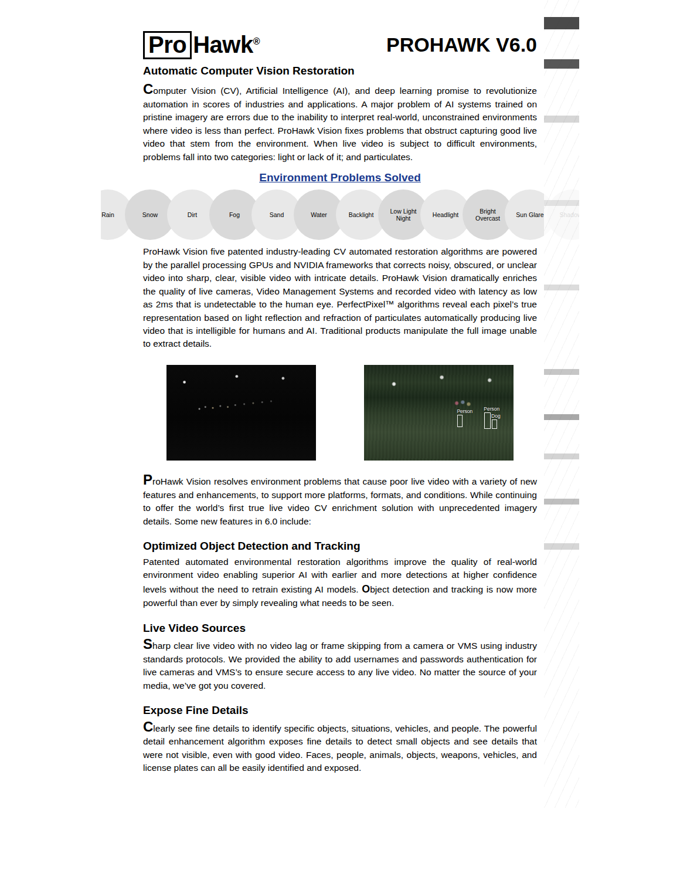Pro Hawk®
PROHAWK V6.0
Automatic Computer Vision Restoration
Computer Vision (CV), Artificial Intelligence (AI), and deep learning promise to revolutionize automation in scores of industries and applications. A major problem of AI systems trained on pristine imagery are errors due to the inability to interpret real-world, unconstrained environments where video is less than perfect. ProHawk Vision fixes problems that obstruct capturing good live video that stem from the environment. When live video is subject to difficult environments, problems fall into two categories: light or lack of it; and particulates.
Environment Problems Solved
Rain
Snow
Dirt
Fog
Sand
Water
Backlight
Low Light
Night
Headlight
Bright
Overcast
Sun Glare
Shadows
ProHawk Vision five patented industry-leading CV automated restoration algorithms are powered by the parallel processing GPUs and NVIDIA frameworks that corrects noisy, obscured, or unclear video into sharp, clear, visible video with intricate details. ProHawk Vision dramatically enriches the quality of live cameras, Video Management Systems and recorded video with latency as low as 2ms that is undetectable to the human eye. PerfectPixel™ algorithms reveal each pixel’s true representation based on light reflection and refraction of particulates automatically producing live video that is intelligible for humans and AI. Traditional products manipulate the full image unable to extract details.
Person
Person
Dog
ProHawk Vision resolves environment problems that cause poor live video with a variety of new features and enhancements, to support more platforms, formats, and conditions. While continuing to offer the world’s first true live video CV enrichment solution with unprecedented imagery details. Some new features in 6.0 include:
Optimized Object Detection and Tracking
Patented automated environmental restoration algorithms improve the quality of real-world environment video enabling superior AI with earlier and more detections at higher confidence levels without the need to retrain existing AI models. Object detection and tracking is now more powerful than ever by simply revealing what needs to be seen.
Live Video Sources
Sharp clear live video with no video lag or frame skipping from a camera or VMS using industry standards protocols. We provided the ability to add usernames and passwords authentication for live cameras and VMS’s to ensure secure access to any live video. No matter the source of your media, we’ve got you covered.
Expose Fine Details
Clearly see fine details to identify specific objects, situations, vehicles, and people. The powerful detail enhancement algorithm exposes fine details to detect small objects and see details that were not visible, even with good video. Faces, people, animals, objects, weapons, vehicles, and license plates can all be easily identified and exposed.